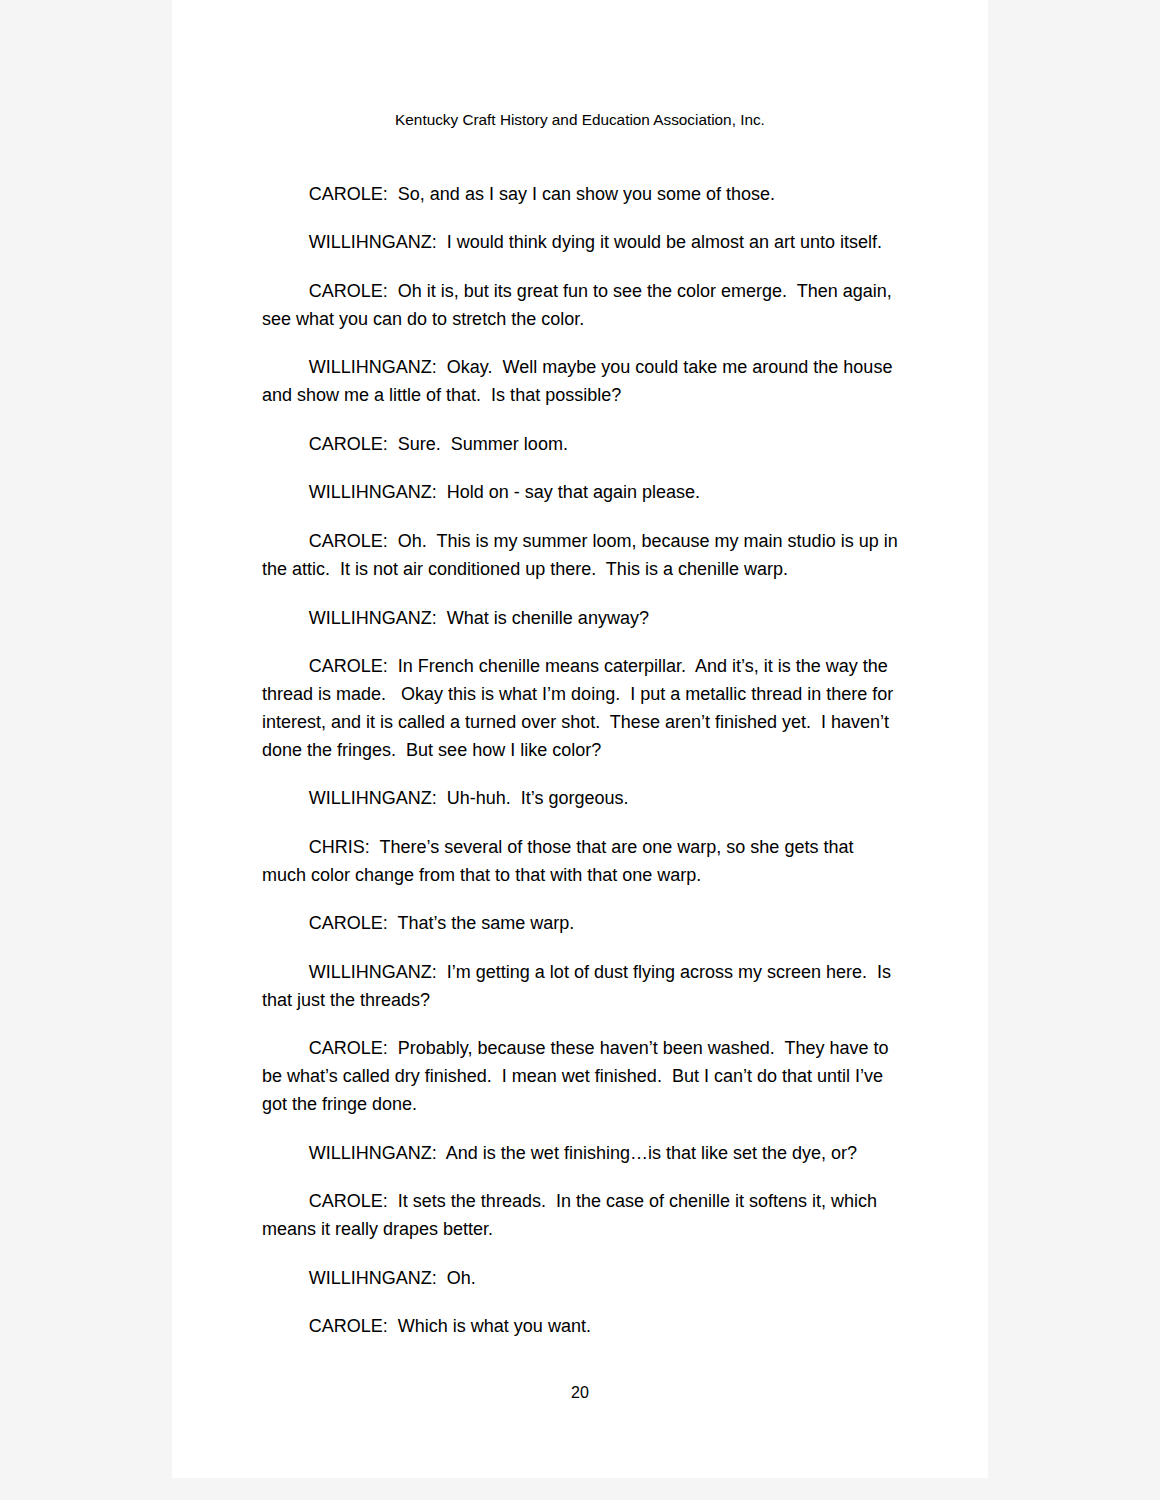Kentucky Craft History and Education Association, Inc.
Carole: So, and as I say I can show you some of those.
Willihnganz: I would think dying it would be almost an art unto itself.
Carole: Oh it is, but its great fun to see the color emerge. Then again, see what you can do to stretch the color.
Willihnganz: Okay. Well maybe you could take me around the house and show me a little of that. Is that possible?
Carole: Sure. Summer loom.
Willihnganz: Hold on - say that again please.
Carole: Oh. This is my summer loom, because my main studio is up in the attic. It is not air conditioned up there. This is a chenille warp.
Willihnganz: What is chenille anyway?
Carole: In French chenille means caterpillar. And it’s, it is the way the thread is made. Okay this is what I’m doing. I put a metallic thread in there for interest, and it is called a turned over shot. These aren’t finished yet. I haven’t done the fringes. But see how I like color?
Willihnganz: Uh-huh. It’s gorgeous.
Chris: There’s several of those that are one warp, so she gets that much color change from that to that with that one warp.
Carole: That’s the same warp.
Willihnganz: I’m getting a lot of dust flying across my screen here. Is that just the threads?
Carole: Probably, because these haven’t been washed. They have to be what’s called dry finished. I mean wet finished. But I can’t do that until I’ve got the fringe done.
Willihnganz: And is the wet finishing…is that like set the dye, or?
Carole: It sets the threads. In the case of chenille it softens it, which means it really drapes better.
Willihnganz: Oh.
Carole: Which is what you want.
20